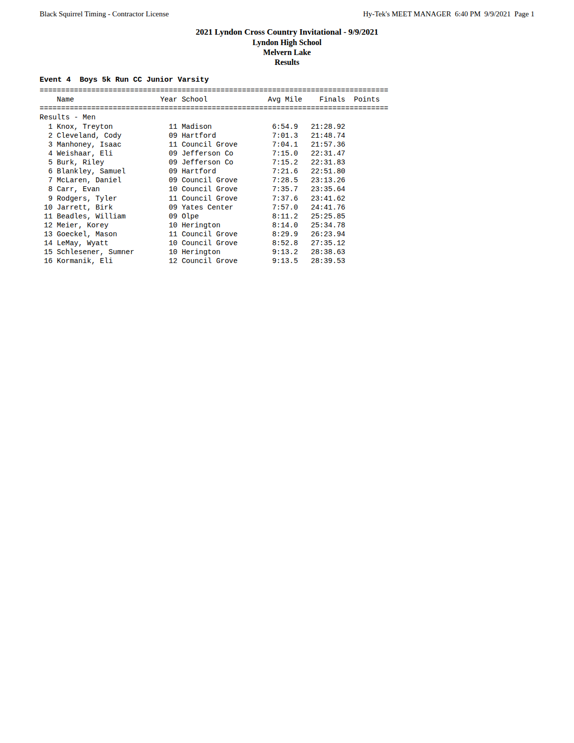Black Squirrel Timing - Contractor License
Hy-Tek's MEET MANAGER 6:40 PM 9/9/2021 Page 1
2021 Lyndon Cross Country Invitational - 9/9/2021
Lyndon High School
Melvern Lake
Results
Event 4 Boys 5k Run CC Junior Varsity
=================================================================================
    Name                    Year School              Avg Mile    Finals  Points
=================================================================================
Results - Men
  1 Knox, Treyton             11 Madison              6:54.9   21:28.92
  2 Cleveland, Cody           09 Hartford             7:01.3   21:48.74
  3 Manhoney, Isaac           11 Council Grove        7:04.1   21:57.36
  4 Weishaar, Eli             09 Jefferson Co         7:15.0   22:31.47
  5 Burk, Riley               09 Jefferson Co         7:15.2   22:31.83
  6 Blankley, Samuel          09 Hartford             7:21.6   22:51.80
  7 McLaren, Daniel           09 Council Grove        7:28.5   23:13.26
  8 Carr, Evan                10 Council Grove        7:35.7   23:35.64
  9 Rodgers, Tyler            11 Council Grove        7:37.6   23:41.62
 10 Jarrett, Birk             09 Yates Center         7:57.0   24:41.76
 11 Beadles, William          09 Olpe                 8:11.2   25:25.85
 12 Meier, Korey              10 Herington            8:14.0   25:34.78
 13 Goeckel, Mason            11 Council Grove        8:29.9   26:23.94
 14 LeMay, Wyatt              10 Council Grove        8:52.8   27:35.12
 15 Schlesener, Sumner        10 Herington            9:13.2   28:38.63
 16 Kormanik, Eli             12 Council Grove        9:13.5   28:39.53